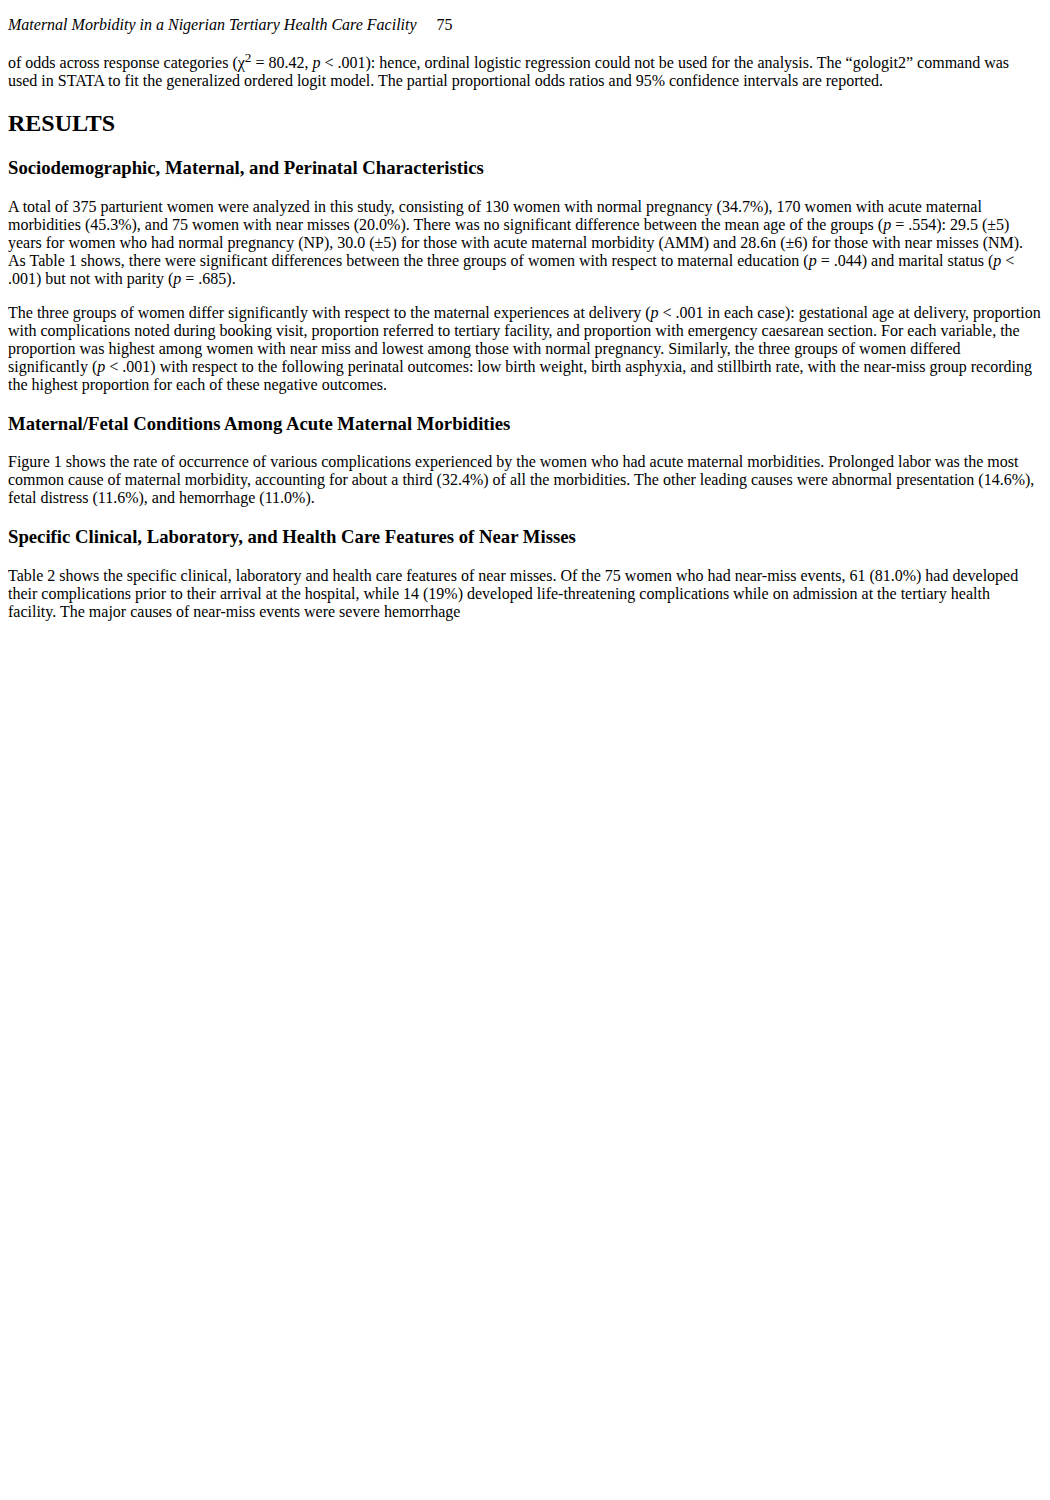Maternal Morbidity in a Nigerian Tertiary Health Care Facility 75
of odds across response categories (χ2 = 80.42, p < .001): hence, ordinal logistic regression could not be used for the analysis. The “gologit2” command was used in STATA to fit the generalized ordered logit model. The partial proportional odds ratios and 95% confidence intervals are reported.
RESULTS
Sociodemographic, Maternal, and Perinatal Characteristics
A total of 375 parturient women were analyzed in this study, consisting of 130 women with normal pregnancy (34.7%), 170 women with acute maternal morbidities (45.3%), and 75 women with near misses (20.0%). There was no significant difference between the mean age of the groups (p = .554): 29.5 (±5) years for women who had normal pregnancy (NP), 30.0 (±5) for those with acute maternal morbidity (AMM) and 28.6n (±6) for those with near misses (NM). As Table 1 shows, there were significant differences between the three groups of women with respect to maternal education (p = .044) and marital status (p < .001) but not with parity (p = .685).
The three groups of women differ significantly with respect to the maternal experiences at delivery (p < .001 in each case): gestational age at delivery, proportion with complications noted during booking visit, proportion referred to tertiary facility, and proportion with emergency caesarean section. For each variable, the proportion was highest among women with near miss and lowest among those with normal pregnancy. Similarly, the three groups of women differed significantly (p < .001) with respect to the following perinatal outcomes: low birth weight, birth asphyxia, and stillbirth rate, with the near-miss group recording the highest proportion for each of these negative outcomes.
Maternal/Fetal Conditions Among Acute Maternal Morbidities
Figure 1 shows the rate of occurrence of various complications experienced by the women who had acute maternal morbidities. Prolonged labor was the most common cause of maternal morbidity, accounting for about a third (32.4%) of all the morbidities. The other leading causes were abnormal presentation (14.6%), fetal distress (11.6%), and hemorrhage (11.0%).
Specific Clinical, Laboratory, and Health Care Features of Near Misses
Table 2 shows the specific clinical, laboratory and health care features of near misses. Of the 75 women who had near-miss events, 61 (81.0%) had developed their complications prior to their arrival at the hospital, while 14 (19%) developed life-threatening complications while on admission at the tertiary health facility. The major causes of near-miss events were severe hemorrhage